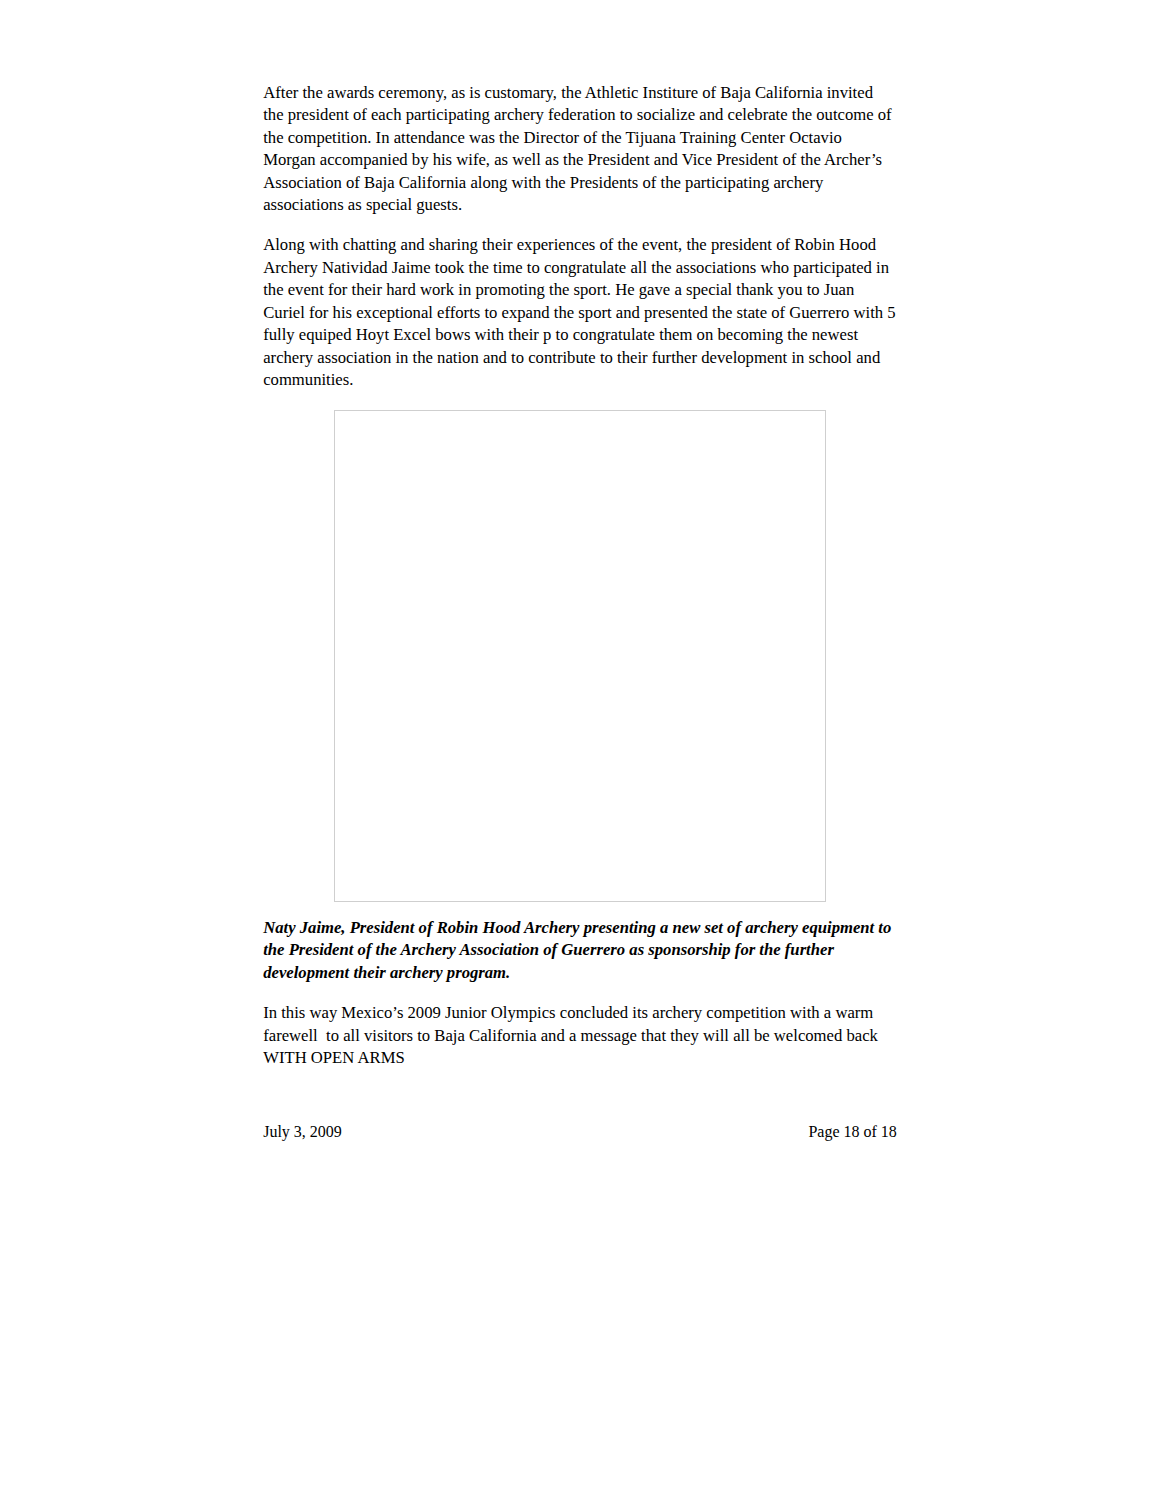After the awards ceremony, as is customary, the Athletic Institure of Baja California invited the president of each participating archery federation to socialize and celebrate the outcome of the competition. In attendance was the Director of the Tijuana Training Center Octavio Morgan accompanied by his wife, as well as the President and Vice President of the Archer’s Association of Baja California along with the Presidents of the participating archery associations as special guests.
Along with chatting and sharing their experiences of the event, the president of Robin Hood Archery Natividad Jaime took the time to congratulate all the associations who participated in the event for their hard work in promoting the sport. He gave a special thank you to Juan Curiel for his exceptional efforts to expand the sport and presented the state of Guerrero with 5 fully equiped Hoyt Excel bows with their p to congratulate them on becoming the newest archery association in the nation and to contribute to their further development in school and communities.
Naty Jaime, President of Robin Hood Archery presenting a new set of archery equipment to the President of the Archery Association of Guerrero as sponsorship for the further development their archery program.
In this way Mexico’s 2009 Junior Olympics concluded its archery competition with a warm farewell to all visitors to Baja California and a message that they will all be welcomed back WITH OPEN ARMS
July 3, 2009
Page 18 of 18